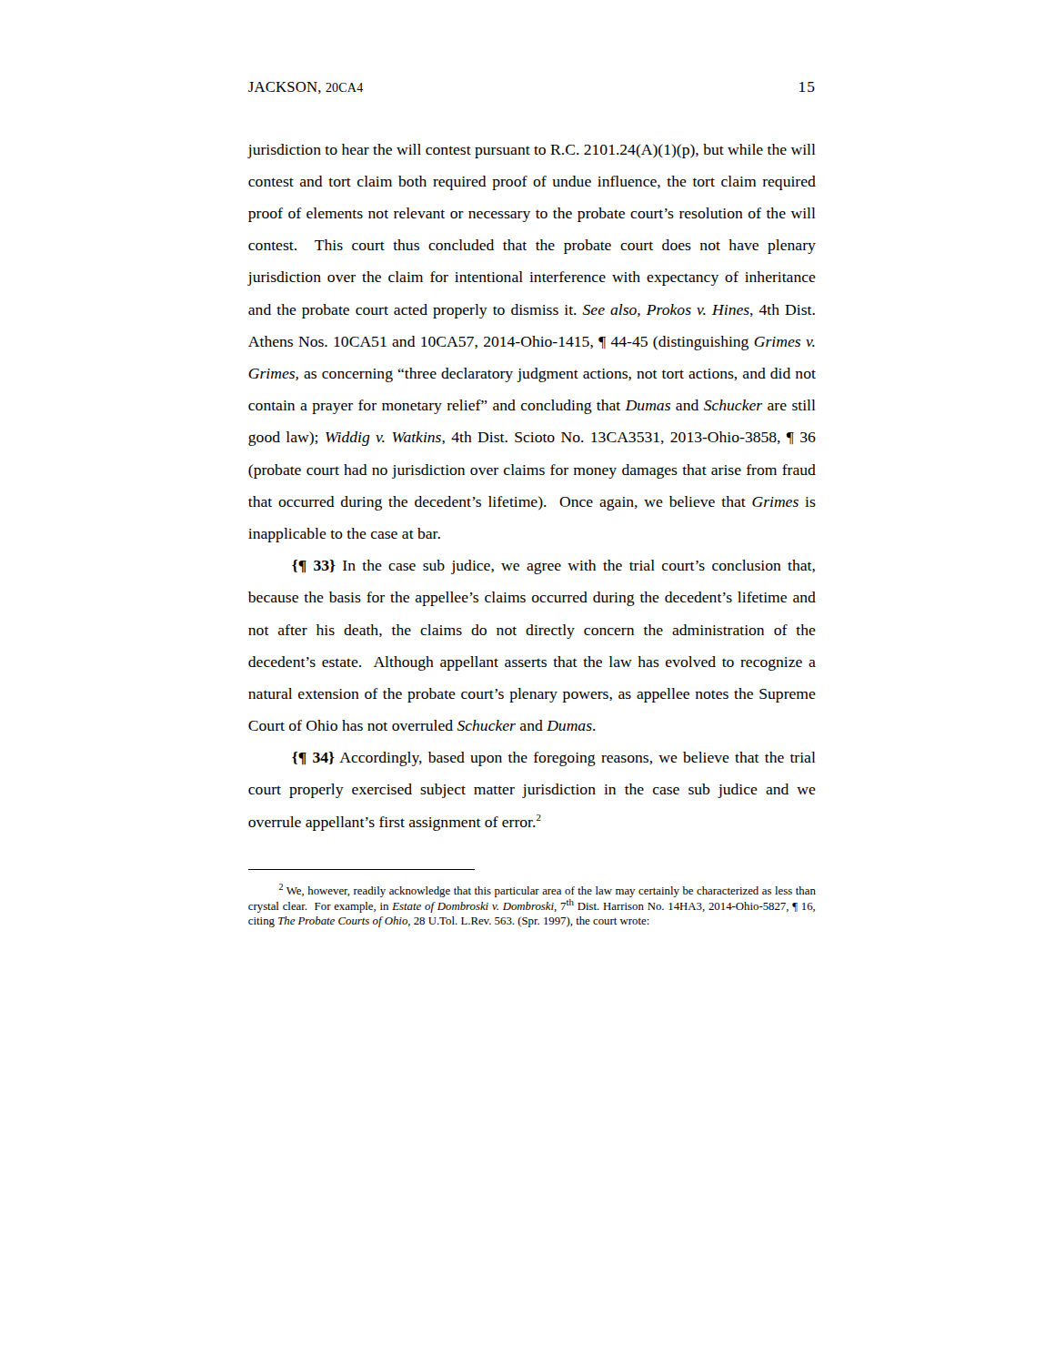JACKSON, 20CA4
15
jurisdiction to hear the will contest pursuant to R.C. 2101.24(A)(1)(p), but while the will contest and tort claim both required proof of undue influence, the tort claim required proof of elements not relevant or necessary to the probate court’s resolution of the will contest. This court thus concluded that the probate court does not have plenary jurisdiction over the claim for intentional interference with expectancy of inheritance and the probate court acted properly to dismiss it. See also, Prokos v. Hines, 4th Dist. Athens Nos. 10CA51 and 10CA57, 2014-Ohio-1415, ¶ 44-45 (distinguishing Grimes v. Grimes, as concerning “three declaratory judgment actions, not tort actions, and did not contain a prayer for monetary relief” and concluding that Dumas and Schucker are still good law); Widdig v. Watkins, 4th Dist. Scioto No. 13CA3531, 2013-Ohio-3858, ¶ 36 (probate court had no jurisdiction over claims for money damages that arise from fraud that occurred during the decedent’s lifetime). Once again, we believe that Grimes is inapplicable to the case at bar.
{¶ 33} In the case sub judice, we agree with the trial court’s conclusion that, because the basis for the appellee’s claims occurred during the decedent’s lifetime and not after his death, the claims do not directly concern the administration of the decedent’s estate. Although appellant asserts that the law has evolved to recognize a natural extension of the probate court’s plenary powers, as appellee notes the Supreme Court of Ohio has not overruled Schucker and Dumas.
{¶ 34} Accordingly, based upon the foregoing reasons, we believe that the trial court properly exercised subject matter jurisdiction in the case sub judice and we overrule appellant’s first assignment of error.2
2 We, however, readily acknowledge that this particular area of the law may certainly be characterized as less than crystal clear. For example, in Estate of Dombroski v. Dombroski, 7th Dist. Harrison No. 14HA3, 2014-Ohio-5827, ¶ 16, citing The Probate Courts of Ohio, 28 U.Tol. L.Rev. 563. (Spr. 1997), the court wrote: